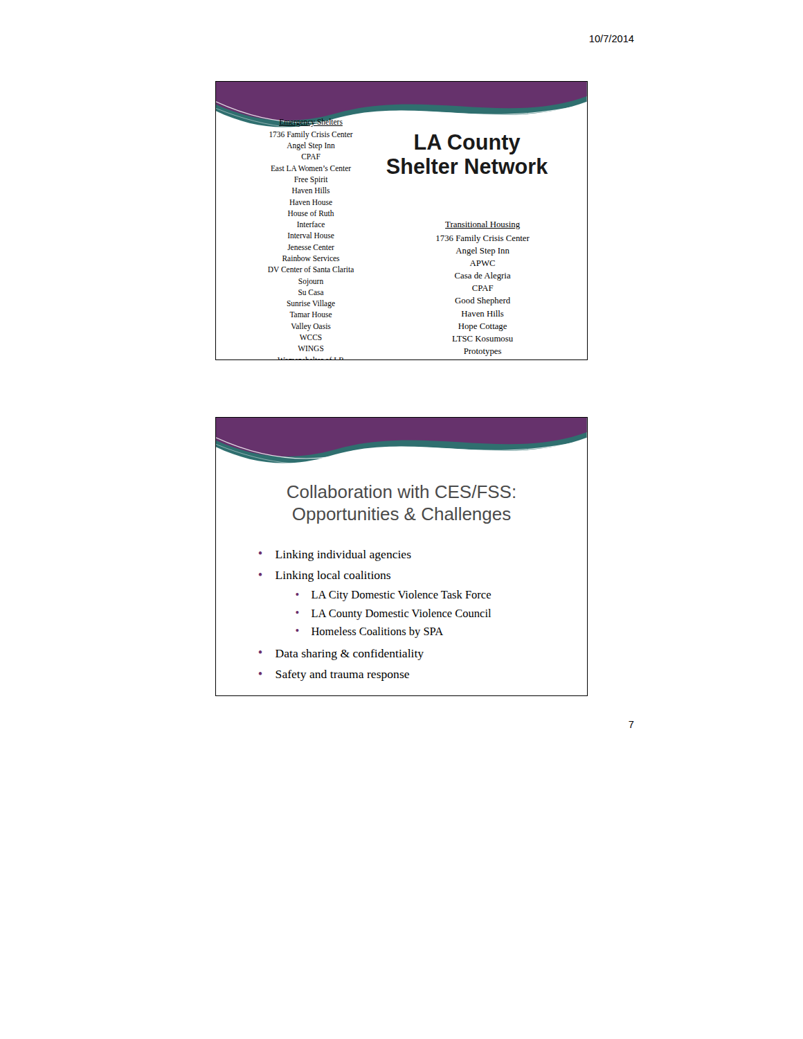10/7/2014
LA County
Shelter Network
Emergency Shelters 1736 Family Crisis Center
Angel Step Inn
CPAF
East LA Women’s Center
Free Spirit
Haven Hills
Haven House
House of Ruth
Interface
Interval House
Jenesse Center
Rainbow Services
DV Center of Santa Clarita
Sojourn
Su Casa
Sunrise Village
Tamar House
Valley Oasis
WCCS
WINGS
Womenshelter of LB
Transitional Housing 1736 Family Crisis Center
Angel Step Inn
APWC
Casa de Alegria
CPAF
Good Shepherd
Haven Hills
Hope Cottage
LTSC Kosumosu
Prototypes
Rainbow Services
Collaboration with CES/FSS:
Opportunities & Challenges
Linking individual agencies
Linking local coalitions
LA City Domestic Violence Task Force
LA County Domestic Violence Council
Homeless Coalitions by SPA
Data sharing & confidentiality
Safety and trauma response
7